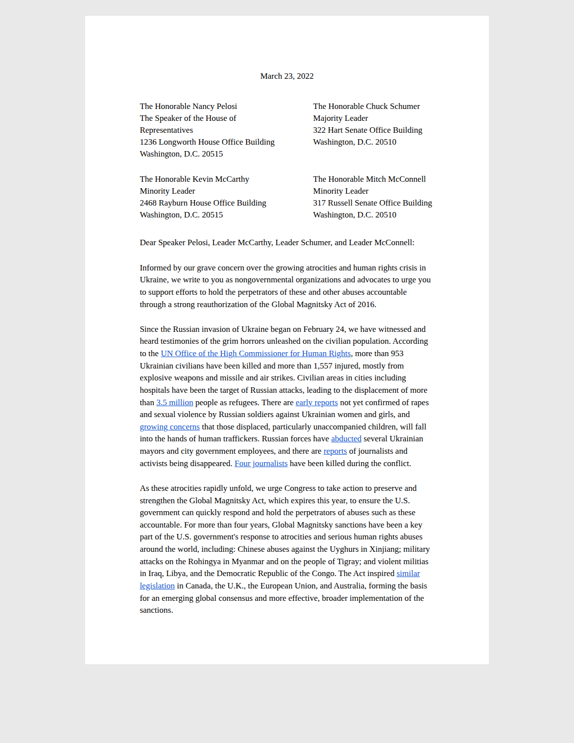March 23, 2022
| The Honorable Nancy Pelosi The Speaker of the House of Representatives 1236 Longworth House Office Building Washington, D.C. 20515 | The Honorable Chuck Schumer Majority Leader 322 Hart Senate Office Building Washington, D.C. 20510 |
| The Honorable Kevin McCarthy Minority Leader 2468 Rayburn House Office Building Washington, D.C. 20515 | The Honorable Mitch McConnell Minority Leader 317 Russell Senate Office Building Washington, D.C. 20510 |
Dear Speaker Pelosi, Leader McCarthy, Leader Schumer, and Leader McConnell:
Informed by our grave concern over the growing atrocities and human rights crisis in Ukraine, we write to you as nongovernmental organizations and advocates to urge you to support efforts to hold the perpetrators of these and other abuses accountable through a strong reauthorization of the Global Magnitsky Act of 2016.
Since the Russian invasion of Ukraine began on February 24, we have witnessed and heard testimonies of the grim horrors unleashed on the civilian population. According to the UN Office of the High Commissioner for Human Rights, more than 953 Ukrainian civilians have been killed and more than 1,557 injured, mostly from explosive weapons and missile and air strikes. Civilian areas in cities including hospitals have been the target of Russian attacks, leading to the displacement of more than 3.5 million people as refugees. There are early reports not yet confirmed of rapes and sexual violence by Russian soldiers against Ukrainian women and girls, and growing concerns that those displaced, particularly unaccompanied children, will fall into the hands of human traffickers. Russian forces have abducted several Ukrainian mayors and city government employees, and there are reports of journalists and activists being disappeared. Four journalists have been killed during the conflict.
As these atrocities rapidly unfold, we urge Congress to take action to preserve and strengthen the Global Magnitsky Act, which expires this year, to ensure the U.S. government can quickly respond and hold the perpetrators of abuses such as these accountable. For more than four years, Global Magnitsky sanctions have been a key part of the U.S. government's response to atrocities and serious human rights abuses around the world, including: Chinese abuses against the Uyghurs in Xinjiang; military attacks on the Rohingya in Myanmar and on the people of Tigray; and violent militias in Iraq, Libya, and the Democratic Republic of the Congo. The Act inspired similar legislation in Canada, the U.K., the European Union, and Australia, forming the basis for an emerging global consensus and more effective, broader implementation of the sanctions.